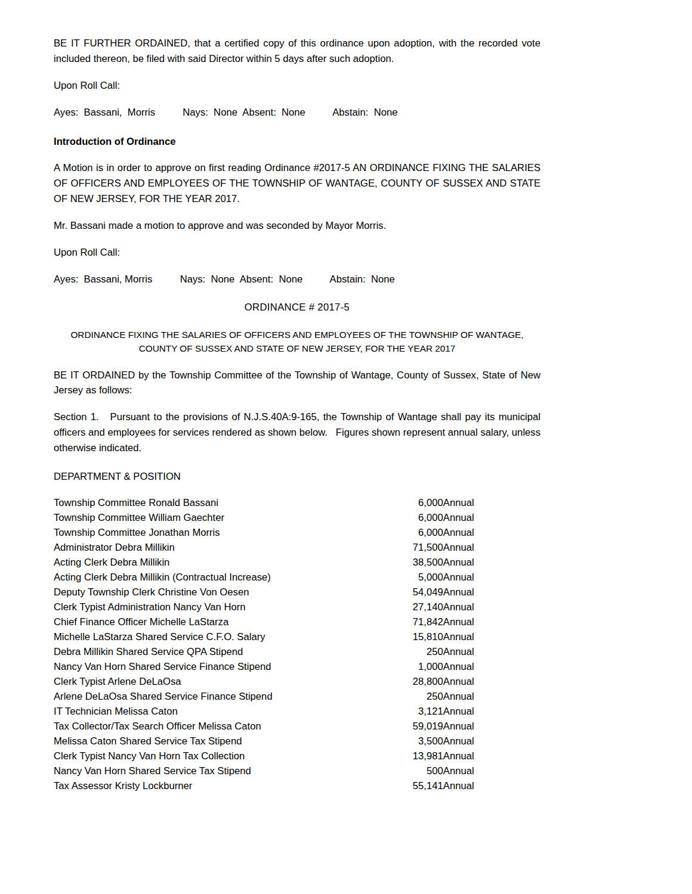BE IT FURTHER ORDAINED, that a certified copy of this ordinance upon adoption, with the recorded vote included thereon, be filed with said Director within 5 days after such adoption.
Upon Roll Call:
Ayes: Bassani, Morris Nays: None Absent: None Abstain: None
Introduction of Ordinance
A Motion is in order to approve on first reading Ordinance #2017-5 AN ORDINANCE FIXING THE SALARIES OF OFFICERS AND EMPLOYEES OF THE TOWNSHIP OF WANTAGE, COUNTY OF SUSSEX AND STATE OF NEW JERSEY, FOR THE YEAR 2017.
Mr. Bassani made a motion to approve and was seconded by Mayor Morris.
Upon Roll Call:
Ayes: Bassani, Morris Nays: None Absent: None Abstain: None
ORDINANCE # 2017-5
ORDINANCE FIXING THE SALARIES OF OFFICERS AND EMPLOYEES OF THE TOWNSHIP OF WANTAGE,
COUNTY OF SUSSEX AND STATE OF NEW JERSEY, FOR THE YEAR 2017
BE IT ORDAINED by the Township Committee of the Township of Wantage, County of Sussex, State of New Jersey as follows:
Section 1. Pursuant to the provisions of N.J.S.40A:9-165, the Township of Wantage shall pay its municipal officers and employees for services rendered as shown below. Figures shown represent annual salary, unless otherwise indicated.
DEPARTMENT & POSITION
| Township Committee Ronald Bassani | 6,000 | Annual |
| Township Committee William Gaechter | 6,000 | Annual |
| Township Committee Jonathan Morris | 6,000 | Annual |
| Administrator Debra Millikin | 71,500 | Annual |
| Acting Clerk Debra Millikin | 38,500 | Annual |
| Acting Clerk Debra Millikin (Contractual Increase) | 5,000 | Annual |
| Deputy Township Clerk Christine Von Oesen | 54,049 | Annual |
| Clerk Typist Administration Nancy Van Horn | 27,140 | Annual |
| Chief Finance Officer Michelle LaStarza | 71,842 | Annual |
| Michelle LaStarza Shared Service C.F.O. Salary | 15,810 | Annual |
| Debra Millikin Shared Service QPA Stipend | 250 | Annual |
| Nancy Van Horn Shared Service Finance Stipend | 1,000 | Annual |
| Clerk Typist Arlene DeLaOsa | 28,800 | Annual |
| Arlene DeLaOsa Shared Service Finance Stipend | 250 | Annual |
| IT Technician Melissa Caton | 3,121 | Annual |
| Tax Collector/Tax Search Officer Melissa Caton | 59,019 | Annual |
| Melissa Caton Shared Service Tax Stipend | 3,500 | Annual |
| Clerk Typist Nancy Van Horn Tax Collection | 13,981 | Annual |
| Nancy Van Horn Shared Service Tax Stipend | 500 | Annual |
| Tax Assessor Kristy Lockburner | 55,141 | Annual |